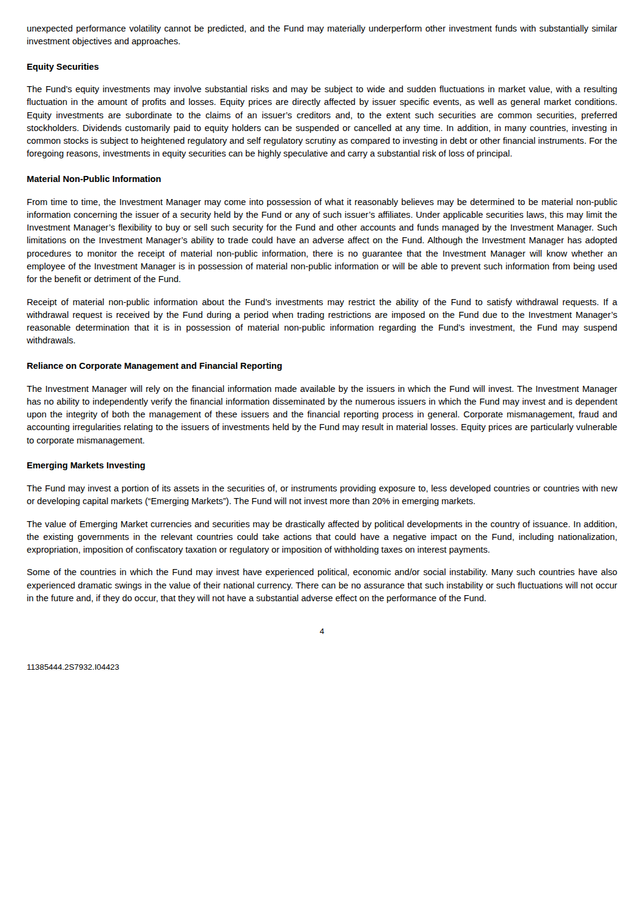unexpected performance volatility cannot be predicted, and the Fund may materially underperform other investment funds with substantially similar investment objectives and approaches.
Equity Securities
The Fund’s equity investments may involve substantial risks and may be subject to wide and sudden fluctuations in market value, with a resulting fluctuation in the amount of profits and losses. Equity prices are directly affected by issuer specific events, as well as general market conditions. Equity investments are subordinate to the claims of an issuer’s creditors and, to the extent such securities are common securities, preferred stockholders. Dividends customarily paid to equity holders can be suspended or cancelled at any time. In addition, in many countries, investing in common stocks is subject to heightened regulatory and self regulatory scrutiny as compared to investing in debt or other financial instruments. For the foregoing reasons, investments in equity securities can be highly speculative and carry a substantial risk of loss of principal.
Material Non-Public Information
From time to time, the Investment Manager may come into possession of what it reasonably believes may be determined to be material non-public information concerning the issuer of a security held by the Fund or any of such issuer’s affiliates. Under applicable securities laws, this may limit the Investment Manager’s flexibility to buy or sell such security for the Fund and other accounts and funds managed by the Investment Manager. Such limitations on the Investment Manager’s ability to trade could have an adverse affect on the Fund. Although the Investment Manager has adopted procedures to monitor the receipt of material non-public information, there is no guarantee that the Investment Manager will know whether an employee of the Investment Manager is in possession of material non-public information or will be able to prevent such information from being used for the benefit or detriment of the Fund.
Receipt of material non-public information about the Fund’s investments may restrict the ability of the Fund to satisfy withdrawal requests. If a withdrawal request is received by the Fund during a period when trading restrictions are imposed on the Fund due to the Investment Manager’s reasonable determination that it is in possession of material non-public information regarding the Fund’s investment, the Fund may suspend withdrawals.
Reliance on Corporate Management and Financial Reporting
The Investment Manager will rely on the financial information made available by the issuers in which the Fund will invest. The Investment Manager has no ability to independently verify the financial information disseminated by the numerous issuers in which the Fund may invest and is dependent upon the integrity of both the management of these issuers and the financial reporting process in general. Corporate mismanagement, fraud and accounting irregularities relating to the issuers of investments held by the Fund may result in material losses. Equity prices are particularly vulnerable to corporate mismanagement.
Emerging Markets Investing
The Fund may invest a portion of its assets in the securities of, or instruments providing exposure to, less developed countries or countries with new or developing capital markets (“Emerging Markets”). The Fund will not invest more than 20% in emerging markets.
The value of Emerging Market currencies and securities may be drastically affected by political developments in the country of issuance. In addition, the existing governments in the relevant countries could take actions that could have a negative impact on the Fund, including nationalization, expropriation, imposition of confiscatory taxation or regulatory or imposition of withholding taxes on interest payments.
Some of the countries in which the Fund may invest have experienced political, economic and/or social instability. Many such countries have also experienced dramatic swings in the value of their national currency. There can be no assurance that such instability or such fluctuations will not occur in the future and, if they do occur, that they will not have a substantial adverse effect on the performance of the Fund.
4
11385444.2S7932.I04423